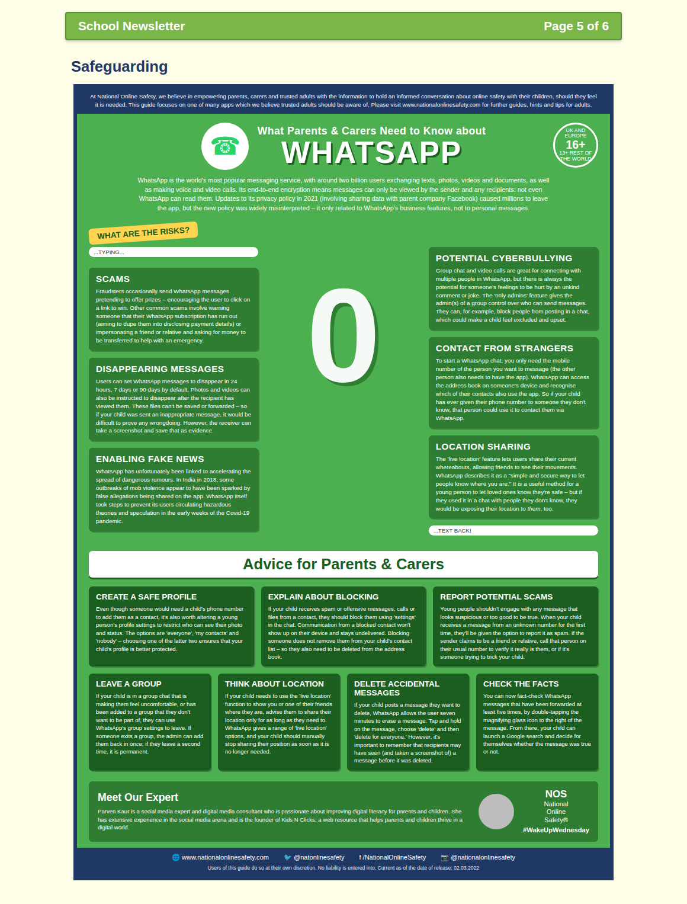School Newsletter Page 5 of 6
Safeguarding
At National Online Safety, we believe in empowering parents, carers and trusted adults with the information to hold an informed conversation about online safety with their children, should they feel it is needed. This guide focuses on one of many apps which we believe trusted adults should be aware of. Please visit www.nationalonlinesafety.com for further guides, hints and tips for adults.
☎
What Parents & Carers Need to Know about
WHATSAPP
UK AND EUROPE 16+ 13+ REST OF THE WORLD
WhatsApp is the world's most popular messaging service, with around two billion users exchanging texts, photos, videos and documents, as well as making voice and video calls. Its end-to-end encryption means messages can only be viewed by the sender and any recipients: not even WhatsApp can read them. Updates to its privacy policy in 2021 (involving sharing data with parent company Facebook) caused millions to leave the app, but the new policy was widely misinterpreted – it only related to WhatsApp's business features, not to personal messages.
WHAT ARE THE RISKS?
...TYPING...
SCAMS
Fraudsters occasionally send WhatsApp messages pretending to offer prizes – encouraging the user to click on a link to win. Other common scams involve warning someone that their WhatsApp subscription has run out (aiming to dupe them into disclosing payment details) or impersonating a friend or relative and asking for money to be transferred to help with an emergency.
DISAPPEARING MESSAGES
Users can set WhatsApp messages to disappear in 24 hours, 7 days or 90 days by default. Photos and videos can also be instructed to disappear after the recipient has viewed them. These files can't be saved or forwarded – so if your child was sent an inappropriate message, it would be difficult to prove any wrongdoing. However, the receiver can take a screenshot and save that as evidence.
ENABLING FAKE NEWS
WhatsApp has unfortunately been linked to accelerating the spread of dangerous rumours. In India in 2018, some outbreaks of mob violence appear to have been sparked by false allegations being shared on the app. WhatsApp itself took steps to prevent its users circulating hazardous theories and speculation in the early weeks of the Covid-19 pandemic.
0
POTENTIAL CYBERBULLYING
Group chat and video calls are great for connecting with multiple people in WhatsApp, but there is always the potential for someone's feelings to be hurt by an unkind comment or joke. The 'only admins' feature gives the admin(s) of a group control over who can send messages. They can, for example, block people from posting in a chat, which could make a child feel excluded and upset.
CONTACT FROM STRANGERS
To start a WhatsApp chat, you only need the mobile number of the person you want to message (the other person also needs to have the app). WhatsApp can access the address book on someone's device and recognise which of their contacts also use the app. So if your child has ever given their phone number to someone they don't know, that person could use it to contact them via WhatsApp.
LOCATION SHARING
The 'live location' feature lets users share their current whereabouts, allowing friends to see their movements. WhatsApp describes it as a "simple and secure way to let people know where you are." It is a useful method for a young person to let loved ones know they're safe – but if they used it in a chat with people they don't know, they would be exposing their location to them, too.
...TEXT BACK!
Advice for Parents & Carers
CREATE A SAFE PROFILE
Even though someone would need a child's phone number to add them as a contact, it's also worth altering a young person's profile settings to restrict who can see their photo and status. The options are 'everyone', 'my contacts' and 'nobody' – choosing one of the latter two ensures that your child's profile is better protected.
EXPLAIN ABOUT BLOCKING
If your child receives spam or offensive messages, calls or files from a contact, they should block them using 'settings' in the chat. Communication from a blocked contact won't show up on their device and stays undelivered. Blocking someone does not remove them from your child's contact list – so they also need to be deleted from the address book.
REPORT POTENTIAL SCAMS
Young people shouldn't engage with any message that looks suspicious or too good to be true. When your child receives a message from an unknown number for the first time, they'll be given the option to report it as spam. If the sender claims to be a friend or relative, call that person on their usual number to verify it really is them, or if it's someone trying to trick your child.
LEAVE A GROUP
If your child is in a group chat that is making them feel uncomfortable, or has been added to a group that they don't want to be part of, they can use WhatsApp's group settings to leave. If someone exits a group, the admin can add them back in once; if they leave a second time, it is permanent.
THINK ABOUT LOCATION
If your child needs to use the 'live location' function to show you or one of their friends where they are, advise them to share their location only for as long as they need to. WhatsApp gives a range of 'live location' options, and your child should manually stop sharing their position as soon as it is no longer needed.
DELETE ACCIDENTAL MESSAGES
If your child posts a message they want to delete, WhatsApp allows the user seven minutes to erase a message. Tap and hold on the message, choose 'delete' and then 'delete for everyone.' However, it's important to remember that recipients may have seen (and taken a screenshot of) a message before it was deleted.
CHECK THE FACTS
You can now fact-check WhatsApp messages that have been forwarded at least five times, by double-tapping the magnifying glass icon to the right of the message. From there, your child can launch a Google search and decide for themselves whether the message was true or not.
Meet Our Expert
Parven Kaur is a social media expert and digital media consultant who is passionate about improving digital literacy for parents and children. She has extensive experience in the social media arena and is the founder of Kids N Clicks: a web resource that helps parents and children thrive in a digital world.
NOS
National
Online
Safety®
#WakeUpWednesday
🌐 www.nationalonlinesafety.com 🐦 @natonlinesafety f /NationalOnlineSafety 📷 @nationalonlinesafety
Users of this guide do so at their own discretion. No liability is entered into. Current as of the date of release: 02.03.2022